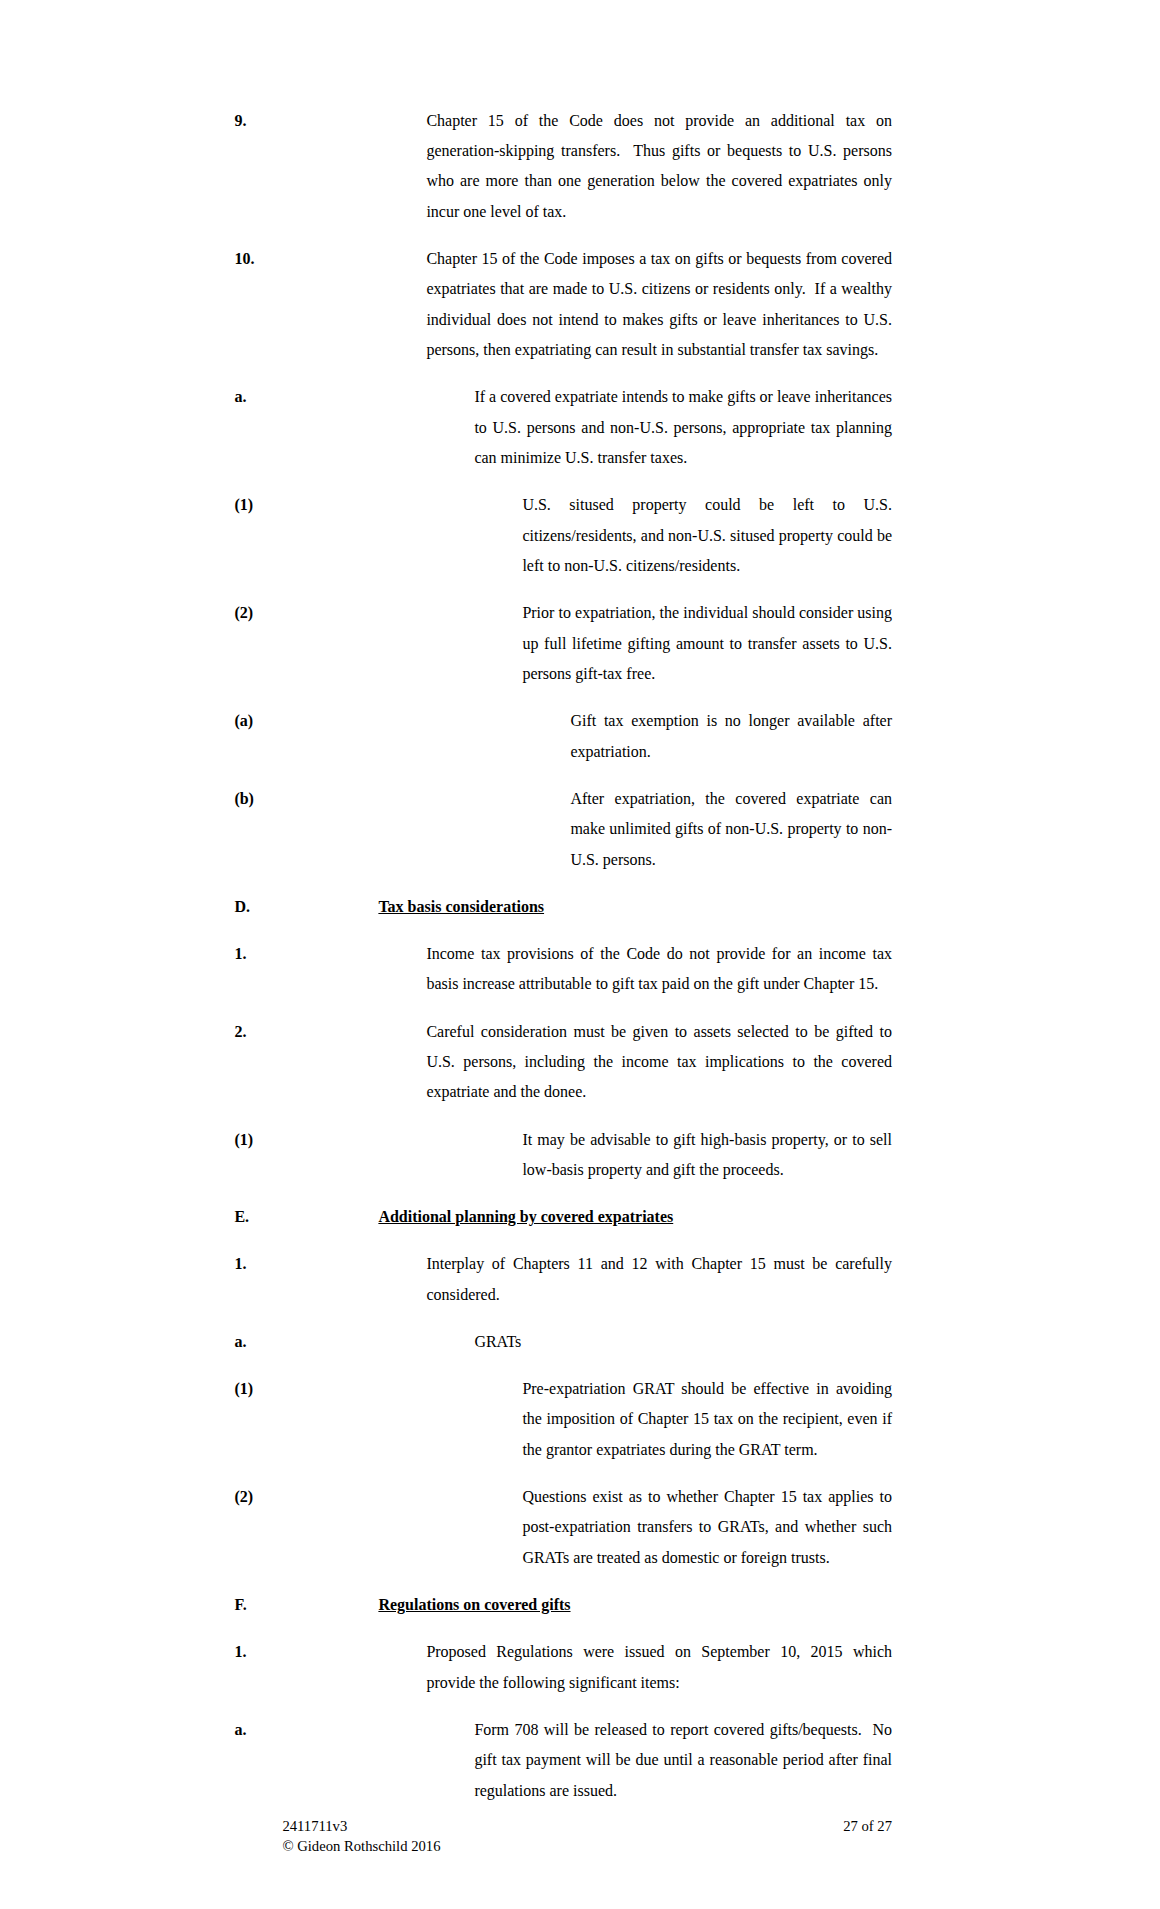9. Chapter 15 of the Code does not provide an additional tax on generation-skipping transfers. Thus gifts or bequests to U.S. persons who are more than one generation below the covered expatriates only incur one level of tax.
10. Chapter 15 of the Code imposes a tax on gifts or bequests from covered expatriates that are made to U.S. citizens or residents only. If a wealthy individual does not intend to makes gifts or leave inheritances to U.S. persons, then expatriating can result in substantial transfer tax savings.
a. If a covered expatriate intends to make gifts or leave inheritances to U.S. persons and non-U.S. persons, appropriate tax planning can minimize U.S. transfer taxes.
(1) U.S. sitused property could be left to U.S. citizens/residents, and non-U.S. sitused property could be left to non-U.S. citizens/residents.
(2) Prior to expatriation, the individual should consider using up full lifetime gifting amount to transfer assets to U.S. persons gift-tax free.
(a) Gift tax exemption is no longer available after expatriation.
(b) After expatriation, the covered expatriate can make unlimited gifts of non-U.S. property to non-U.S. persons.
D. Tax basis considerations
1. Income tax provisions of the Code do not provide for an income tax basis increase attributable to gift tax paid on the gift under Chapter 15.
2. Careful consideration must be given to assets selected to be gifted to U.S. persons, including the income tax implications to the covered expatriate and the donee.
(1) It may be advisable to gift high-basis property, or to sell low-basis property and gift the proceeds.
E. Additional planning by covered expatriates
1. Interplay of Chapters 11 and 12 with Chapter 15 must be carefully considered.
a. GRATs
(1) Pre-expatriation GRAT should be effective in avoiding the imposition of Chapter 15 tax on the recipient, even if the grantor expatriates during the GRAT term.
(2) Questions exist as to whether Chapter 15 tax applies to post-expatriation transfers to GRATs, and whether such GRATs are treated as domestic or foreign trusts.
F. Regulations on covered gifts
1. Proposed Regulations were issued on September 10, 2015 which provide the following significant items:
a. Form 708 will be released to report covered gifts/bequests. No gift tax payment will be due until a reasonable period after final regulations are issued.
2411711v3
© Gideon Rothschild 2016
27 of 27